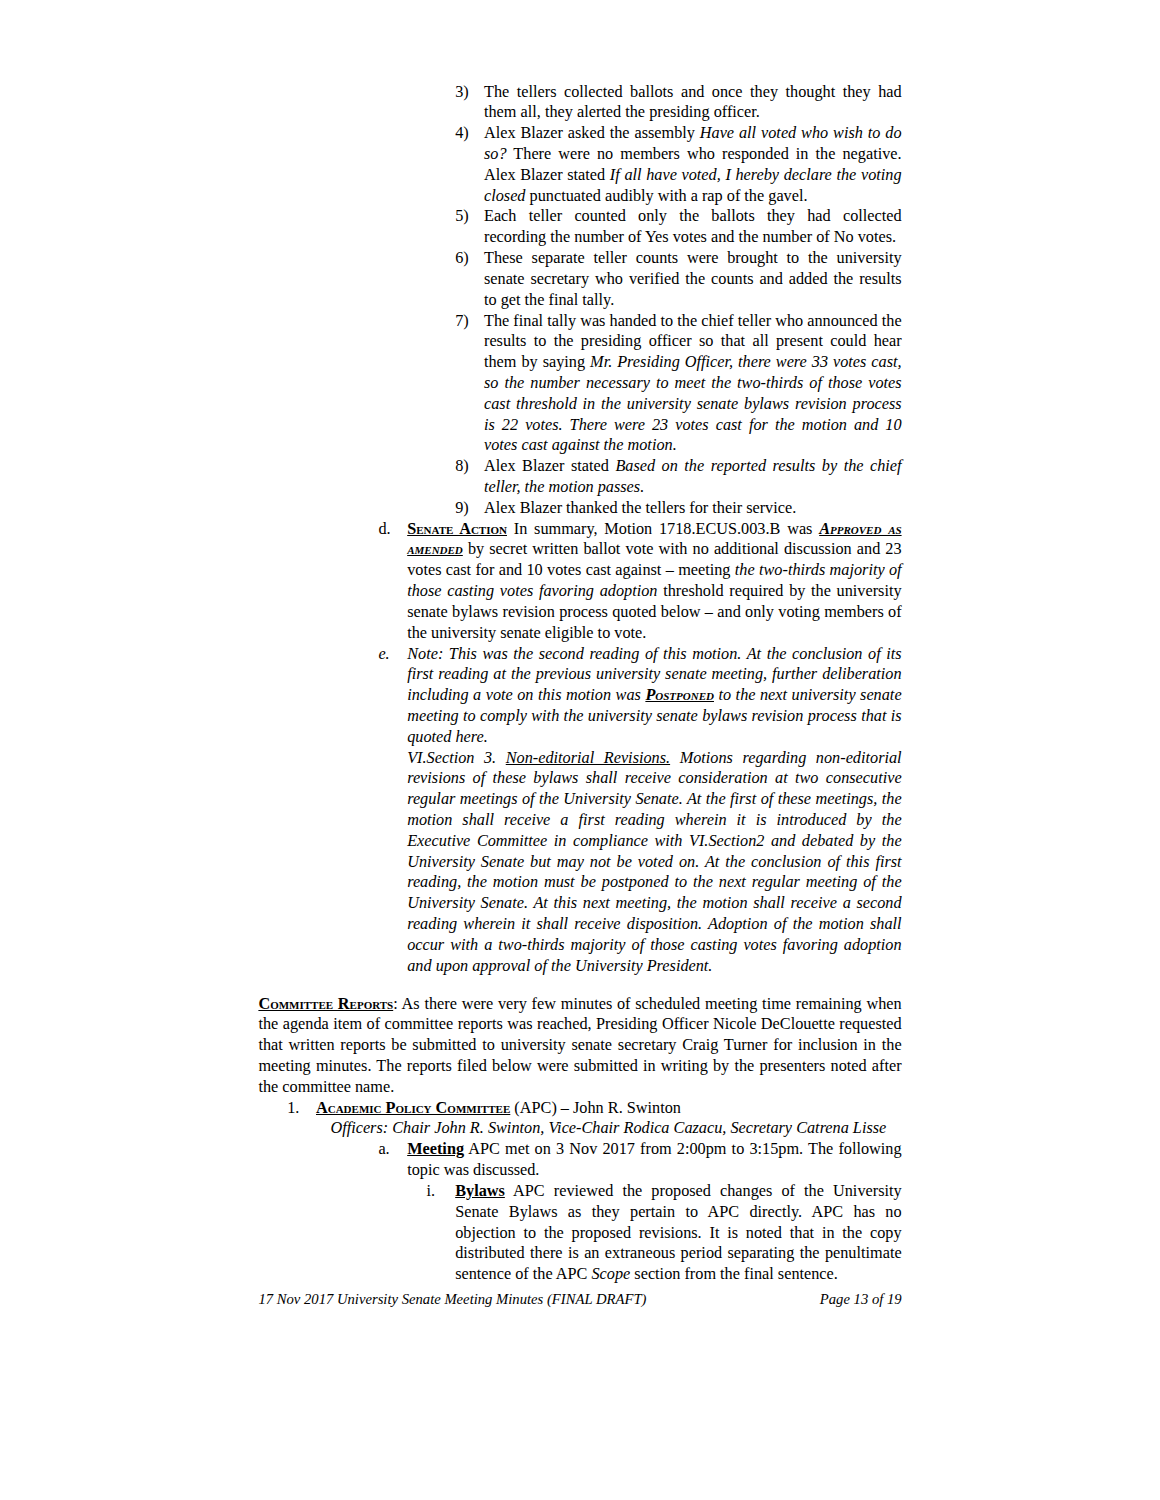3)
The tellers collected ballots and once they thought they had them all, they alerted the presiding officer.
4)
Alex Blazer asked the assembly Have all voted who wish to do so? There were no members who responded in the negative. Alex Blazer stated If all have voted, I hereby declare the voting closed punctuated audibly with a rap of the gavel.
5)
Each teller counted only the ballots they had collected recording the number of Yes votes and the number of No votes.
6)
These separate teller counts were brought to the university senate secretary who verified the counts and added the results to get the final tally.
7)
The final tally was handed to the chief teller who announced the results to the presiding officer so that all present could hear them by saying Mr. Presiding Officer, there were 33 votes cast, so the number necessary to meet the two-thirds of those votes cast threshold in the university senate bylaws revision process is 22 votes. There were 23 votes cast for the motion and 10 votes cast against the motion.
8)
Alex Blazer stated Based on the reported results by the chief teller, the motion passes.
9)
Alex Blazer thanked the tellers for their service.
d.
Senate Action In summary, Motion 1718.ECUS.003.B was Approved as amended by secret written ballot vote with no additional discussion and 23 votes cast for and 10 votes cast against – meeting the two-thirds majority of those casting votes favoring adoption threshold required by the university senate bylaws revision process quoted below – and only voting members of the university senate eligible to vote.
e.
Note: This was the second reading of this motion. At the conclusion of its first reading at the previous university senate meeting, further deliberation including a vote on this motion was Postponed to the next university senate meeting to comply with the university senate bylaws revision process that is quoted here.
VI.Section 3. Non-editorial Revisions. Motions regarding non-editorial revisions of these bylaws shall receive consideration at two consecutive regular meetings of the University Senate. At the first of these meetings, the motion shall receive a first reading wherein it is introduced by the Executive Committee in compliance with VI.Section2 and debated by the University Senate but may not be voted on. At the conclusion of this first reading, the motion must be postponed to the next regular meeting of the University Senate. At this next meeting, the motion shall receive a second reading wherein it shall receive disposition. Adoption of the motion shall occur with a two-thirds majority of those casting votes favoring adoption and upon approval of the University President.
Committee Reports: As there were very few minutes of scheduled meeting time remaining when the agenda item of committee reports was reached, Presiding Officer Nicole DeClouette requested that written reports be submitted to university senate secretary Craig Turner for inclusion in the meeting minutes. The reports filed below were submitted in writing by the presenters noted after the committee name.
1.
Academic Policy Committee (APC) – John R. Swinton
Officers: Chair John R. Swinton, Vice-Chair Rodica Cazacu, Secretary Catrena Lisse
a.
Meeting APC met on 3 Nov 2017 from 2:00pm to 3:15pm. The following topic was discussed.
i.
Bylaws APC reviewed the proposed changes of the University Senate Bylaws as they pertain to APC directly. APC has no objection to the proposed revisions. It is noted that in the copy distributed there is an extraneous period separating the penultimate sentence of the APC Scope section from the final sentence.
17 Nov 2017 University Senate Meeting Minutes (FINAL DRAFT)
Page 13 of 19